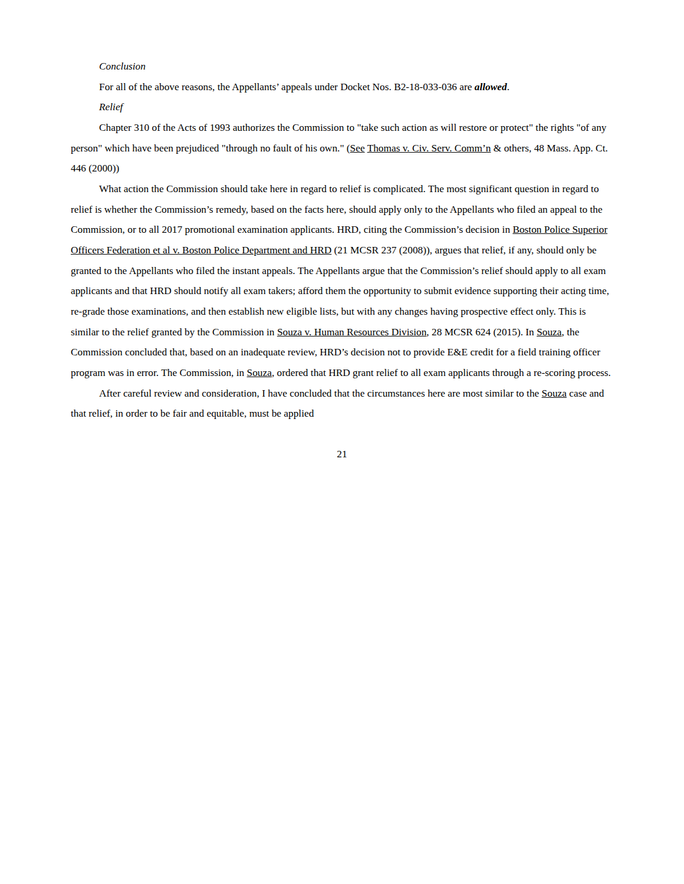Conclusion
For all of the above reasons, the Appellants’ appeals under Docket Nos. B2-18-033-036 are allowed.
Relief
Chapter 310 of the Acts of 1993 authorizes the Commission to "take such action as will restore or protect" the rights "of any person" which have been prejudiced "through no fault of his own." (See Thomas v. Civ. Serv. Comm’n & others, 48 Mass. App. Ct. 446 (2000))
What action the Commission should take here in regard to relief is complicated. The most significant question in regard to relief is whether the Commission’s remedy, based on the facts here, should apply only to the Appellants who filed an appeal to the Commission, or to all 2017 promotional examination applicants. HRD, citing the Commission’s decision in Boston Police Superior Officers Federation et al v. Boston Police Department and HRD (21 MCSR 237 (2008)), argues that relief, if any, should only be granted to the Appellants who filed the instant appeals. The Appellants argue that the Commission’s relief should apply to all exam applicants and that HRD should notify all exam takers; afford them the opportunity to submit evidence supporting their acting time, re-grade those examinations, and then establish new eligible lists, but with any changes having prospective effect only. This is similar to the relief granted by the Commission in Souza v. Human Resources Division, 28 MCSR 624 (2015). In Souza, the Commission concluded that, based on an inadequate review, HRD’s decision not to provide E&E credit for a field training officer program was in error. The Commission, in Souza, ordered that HRD grant relief to all exam applicants through a re-scoring process.
After careful review and consideration, I have concluded that the circumstances here are most similar to the Souza case and that relief, in order to be fair and equitable, must be applied
21